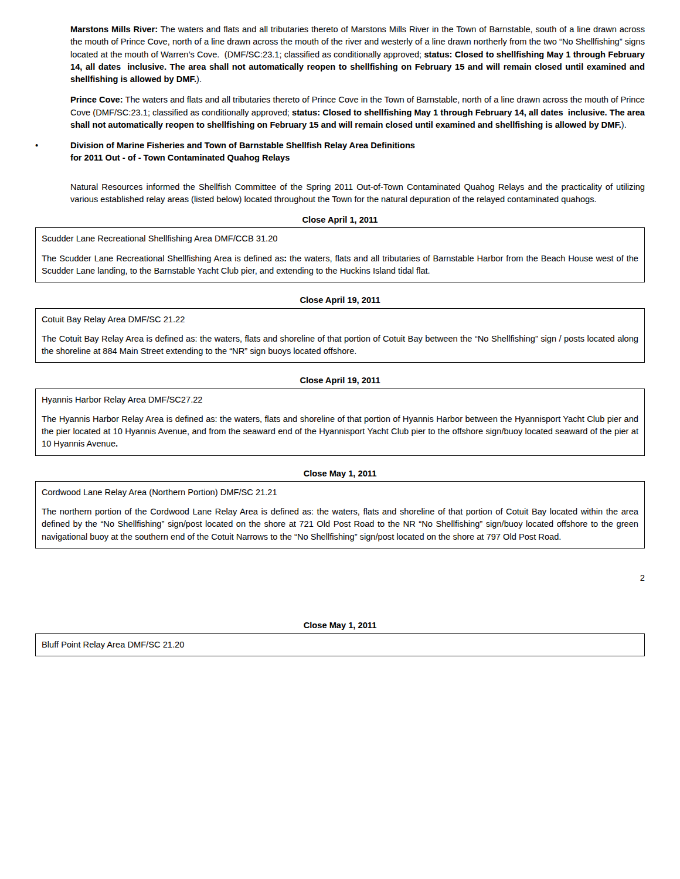Marstons Mills River: The waters and flats and all tributaries thereto of Marstons Mills River in the Town of Barnstable, south of a line drawn across the mouth of Prince Cove, north of a line drawn across the mouth of the river and westerly of a line drawn northerly from the two “No Shellfishing” signs located at the mouth of Warren’s Cove. (DMF/SC:23.1; classified as conditionally approved; status: Closed to shellfishing May 1 through February 14, all dates inclusive. The area shall not automatically reopen to shellfishing on February 15 and will remain closed until examined and shellfishing is allowed by DMF.).
Prince Cove: The waters and flats and all tributaries thereto of Prince Cove in the Town of Barnstable, north of a line drawn across the mouth of Prince Cove (DMF/SC:23.1; classified as conditionally approved; status: Closed to shellfishing May 1 through February 14, all dates inclusive. The area shall not automatically reopen to shellfishing on February 15 and will remain closed until examined and shellfishing is allowed by DMF.).
•
Division of Marine Fisheries and Town of Barnstable Shellfish Relay Area Definitions
for 2011 Out - of - Town Contaminated Quahog Relays
Natural Resources informed the Shellfish Committee of the Spring 2011 Out-of-Town Contaminated Quahog Relays and the practicality of utilizing various established relay areas (listed below) located throughout the Town for the natural depuration of the relayed contaminated quahogs.
Close April 1, 2011
Scudder Lane Recreational Shellfishing Area DMF/CCB 31.20
The Scudder Lane Recreational Shellfishing Area is defined as: the waters, flats and all tributaries of Barnstable Harbor from the Beach House west of the Scudder Lane landing, to the Barnstable Yacht Club pier, and extending to the Huckins Island tidal flat.
Close April 19, 2011
Cotuit Bay Relay Area DMF/SC 21.22
The Cotuit Bay Relay Area is defined as: the waters, flats and shoreline of that portion of Cotuit Bay between the “No Shellfishing” sign / posts located along the shoreline at 884 Main Street extending to the “NR” sign buoys located offshore.
Close April 19, 2011
Hyannis Harbor Relay Area DMF/SC27.22
The Hyannis Harbor Relay Area is defined as: the waters, flats and shoreline of that portion of Hyannis Harbor between the Hyannisport Yacht Club pier and the pier located at 10 Hyannis Avenue, and from the seaward end of the Hyannisport Yacht Club pier to the offshore sign/buoy located seaward of the pier at 10 Hyannis Avenue.
Close May 1, 2011
Cordwood Lane Relay Area (Northern Portion) DMF/SC 21.21
The northern portion of the Cordwood Lane Relay Area is defined as: the waters, flats and shoreline of that portion of Cotuit Bay located within the area defined by the “No Shellfishing” sign/post located on the shore at 721 Old Post Road to the NR “No Shellfishing” sign/buoy located offshore to the green navigational buoy at the southern end of the Cotuit Narrows to the “No Shellfishing” sign/post located on the shore at 797 Old Post Road.
2
Close May 1, 2011
Bluff Point Relay Area DMF/SC 21.20